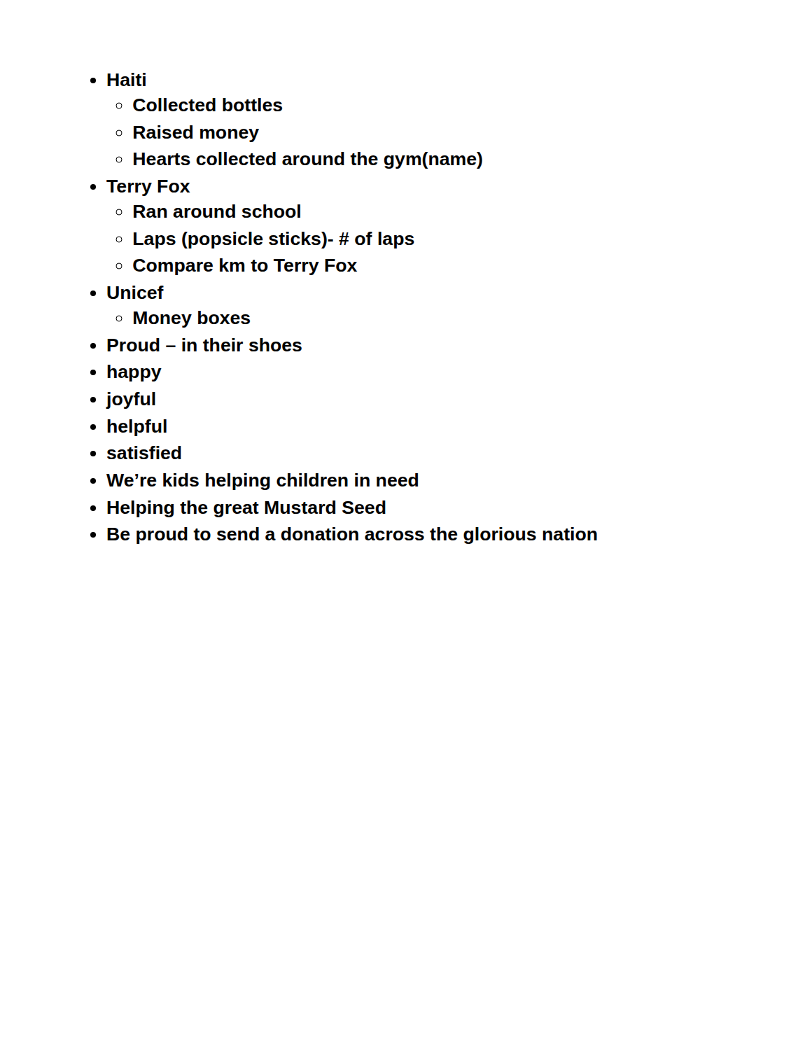Haiti
Collected bottles
Raised money
Hearts collected around the gym(name)
Terry Fox
Ran around school
Laps (popsicle sticks)- # of laps
Compare km to Terry Fox
Unicef
Money boxes
Proud – in their shoes
happy
joyful
helpful
satisfied
We’re kids helping children in need
Helping the great Mustard Seed
Be proud to send a donation across the glorious nation